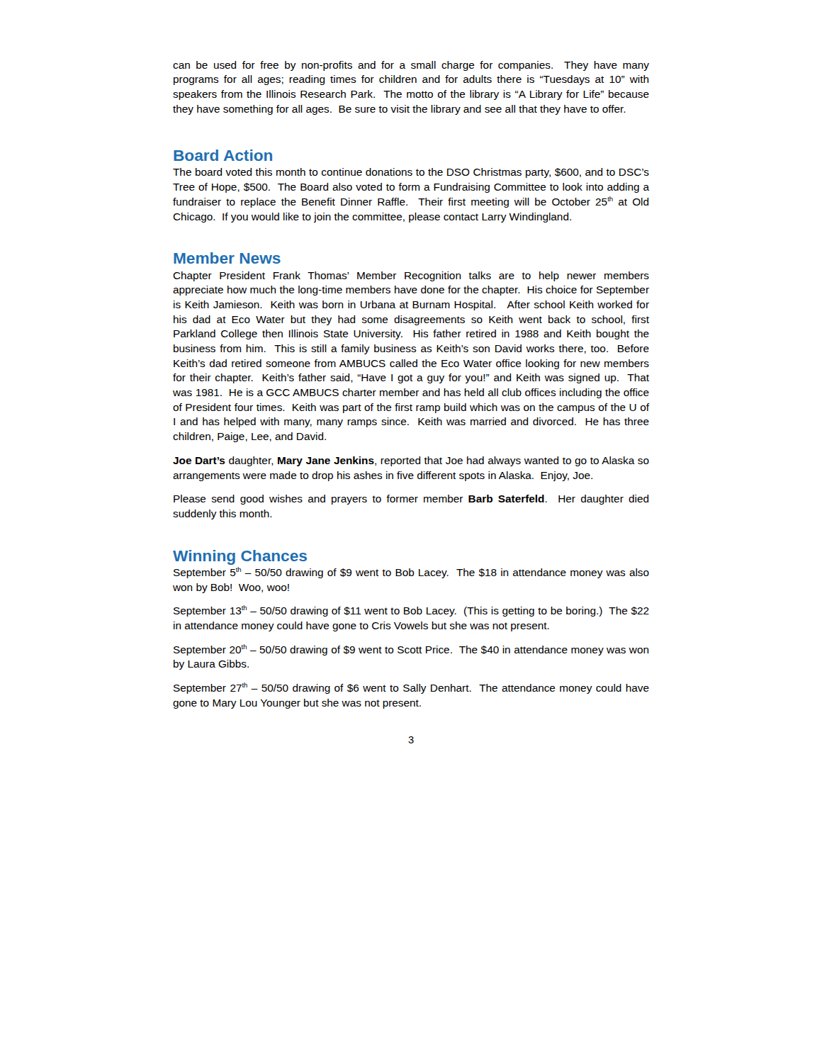can be used for free by non-profits and for a small charge for companies. They have many programs for all ages; reading times for children and for adults there is “Tuesdays at 10” with speakers from the Illinois Research Park. The motto of the library is “A Library for Life” because they have something for all ages. Be sure to visit the library and see all that they have to offer.
Board Action
The board voted this month to continue donations to the DSO Christmas party, $600, and to DSC’s Tree of Hope, $500. The Board also voted to form a Fundraising Committee to look into adding a fundraiser to replace the Benefit Dinner Raffle. Their first meeting will be October 25th at Old Chicago. If you would like to join the committee, please contact Larry Windingland.
Member News
Chapter President Frank Thomas’ Member Recognition talks are to help newer members appreciate how much the long-time members have done for the chapter. His choice for September is Keith Jamieson. Keith was born in Urbana at Burnam Hospital. After school Keith worked for his dad at Eco Water but they had some disagreements so Keith went back to school, first Parkland College then Illinois State University. His father retired in 1988 and Keith bought the business from him. This is still a family business as Keith’s son David works there, too. Before Keith’s dad retired someone from AMBUCS called the Eco Water office looking for new members for their chapter. Keith’s father said, “Have I got a guy for you!” and Keith was signed up. That was 1981. He is a GCC AMBUCS charter member and has held all club offices including the office of President four times. Keith was part of the first ramp build which was on the campus of the U of I and has helped with many, many ramps since. Keith was married and divorced. He has three children, Paige, Lee, and David.
Joe Dart’s daughter, Mary Jane Jenkins, reported that Joe had always wanted to go to Alaska so arrangements were made to drop his ashes in five different spots in Alaska. Enjoy, Joe.
Please send good wishes and prayers to former member Barb Saterfeld. Her daughter died suddenly this month.
Winning Chances
September 5th – 50/50 drawing of $9 went to Bob Lacey. The $18 in attendance money was also won by Bob! Woo, woo!
September 13th – 50/50 drawing of $11 went to Bob Lacey. (This is getting to be boring.) The $22 in attendance money could have gone to Cris Vowels but she was not present.
September 20th – 50/50 drawing of $9 went to Scott Price. The $40 in attendance money was won by Laura Gibbs.
September 27th – 50/50 drawing of $6 went to Sally Denhart. The attendance money could have gone to Mary Lou Younger but she was not present.
3